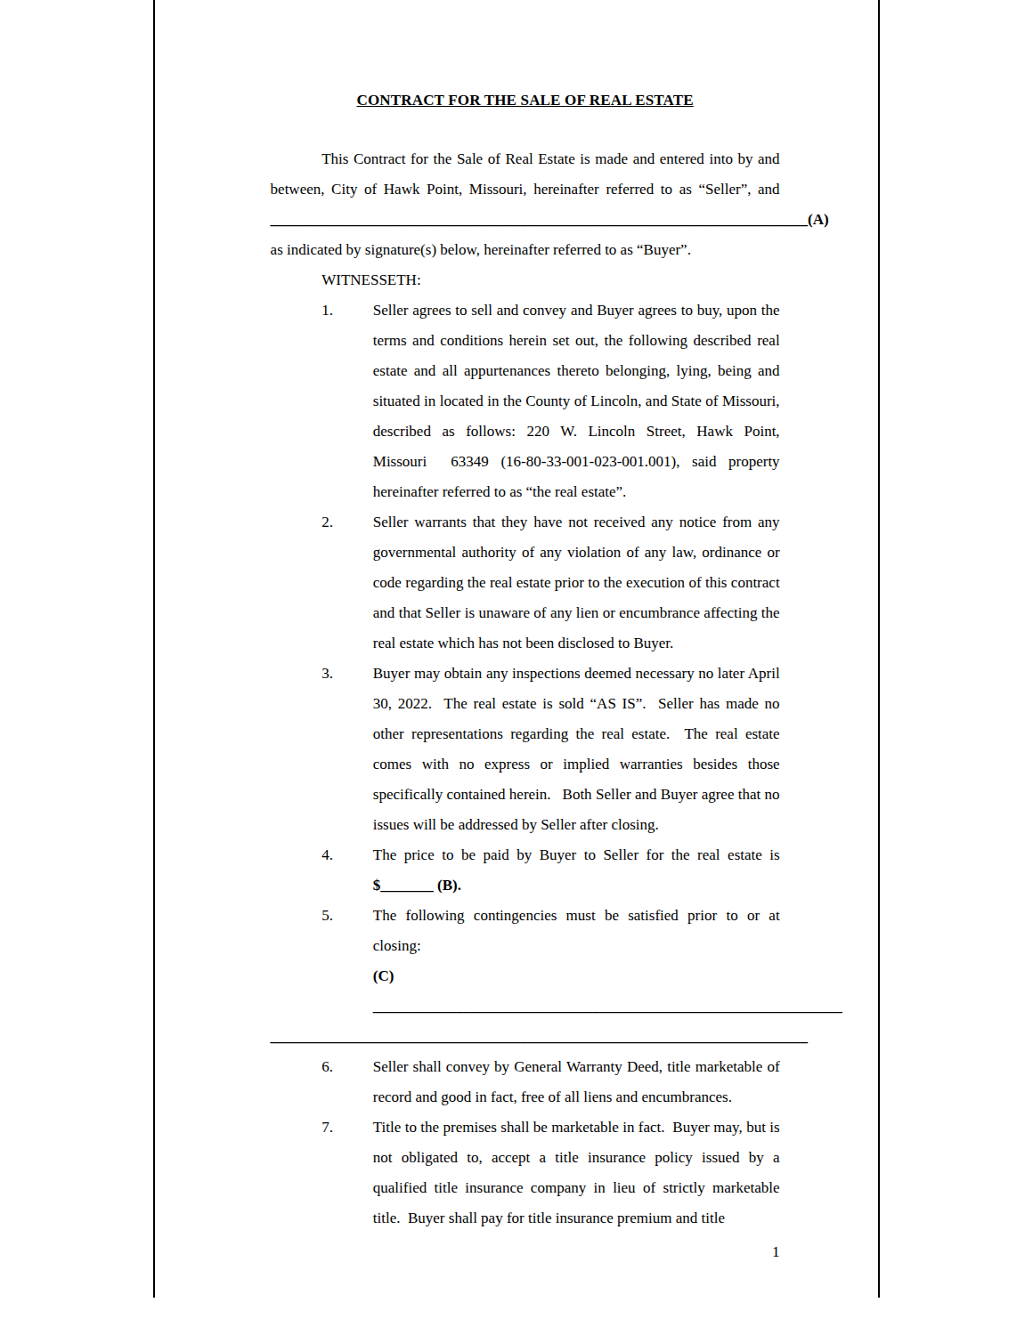CONTRACT FOR THE SALE OF REAL ESTATE
This Contract for the Sale of Real Estate is made and entered into by and between, City of Hawk Point, Missouri, hereinafter referred to as “Seller”, and _______________________________________________________________________(A) as indicated by signature(s) below, hereinafter referred to as “Buyer”.
WITNESSETH:
1.
Seller agrees to sell and convey and Buyer agrees to buy, upon the terms and conditions herein set out, the following described real estate and all appurtenances thereto belonging, lying, being and situated in located in the County of Lincoln, and State of Missouri, described as follows: 220 W. Lincoln Street, Hawk Point, Missouri 63349 (16-80-33-001-023-001.001), said property hereinafter referred to as “the real estate”.
2.
Seller warrants that they have not received any notice from any governmental authority of any violation of any law, ordinance or code regarding the real estate prior to the execution of this contract and that Seller is unaware of any lien or encumbrance affecting the real estate which has not been disclosed to Buyer.
3.
Buyer may obtain any inspections deemed necessary no later April 30, 2022. The real estate is sold “AS IS”. Seller has made no other representations regarding the real estate. The real estate comes with no express or implied warranties besides those specifically contained herein. Both Seller and Buyer agree that no issues will be addressed by Seller after closing.
4.
The price to be paid by Buyer to Seller for the real estate is $_______ (B).
5.
The following contingencies must be satisfied prior to or at closing:
(C) ______________________________________________________________
_______________________________________________________________________
6.
Seller shall convey by General Warranty Deed, title marketable of record and good in fact, free of all liens and encumbrances.
7.
Title to the premises shall be marketable in fact. Buyer may, but is not obligated to, accept a title insurance policy issued by a qualified title insurance company in lieu of strictly marketable title. Buyer shall pay for title insurance premium and title
1